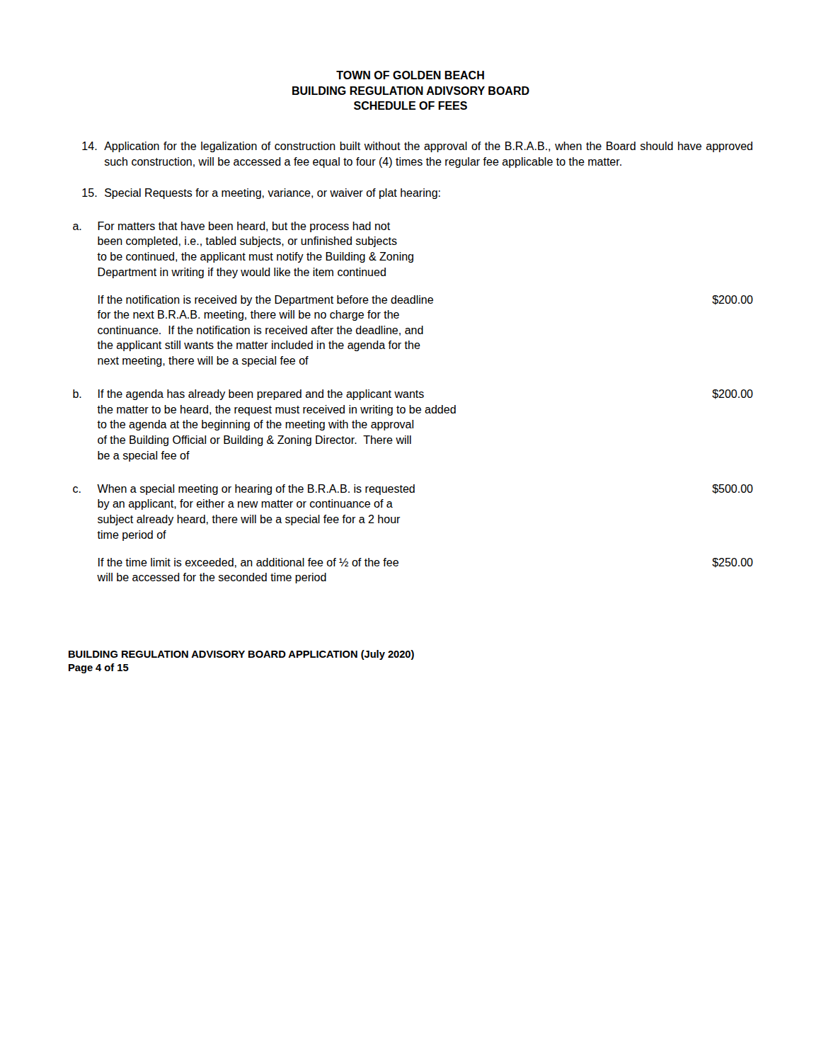Town of Golden Beach
Building Regulation Adivsory Board
Schedule of Fees
14. Application for the legalization of construction built without the approval of the B.R.A.B., when the Board should have approved such construction, will be accessed a fee equal to four (4) times the regular fee applicable to the matter.
15. Special Requests for a meeting, variance, or waiver of plat hearing:
a.
For matters that have been heard, but the process had not
been completed, i.e., tabled subjects, or unfinished subjects
to be continued, the applicant must notify the Building & Zoning
Department in writing if they would like the item continued
If the notification is received by the Department before the deadline
for the next B.R.A.B. meeting, there will be no charge for the
continuance. If the notification is received after the deadline, and
the applicant still wants the matter included in the agenda for the
next meeting, there will be a special fee of $200.00
b.
If the agenda has already been prepared and the applicant wants
the matter to be heard, the request must received in writing to be added
to the agenda at the beginning of the meeting with the approval
of the Building Official or Building & Zoning Director. There will
be a special fee of $200.00
c.
When a special meeting or hearing of the B.R.A.B. is requested
by an applicant, for either a new matter or continuance of a
subject already heard, there will be a special fee for a 2 hour
time period of $500.00
If the time limit is exceeded, an additional fee of ½ of the fee
will be accessed for the seconded time period $250.00
BUILDING REGULATION ADVISORY BOARD APPLICATION (July 2020)
Page 4 of 15